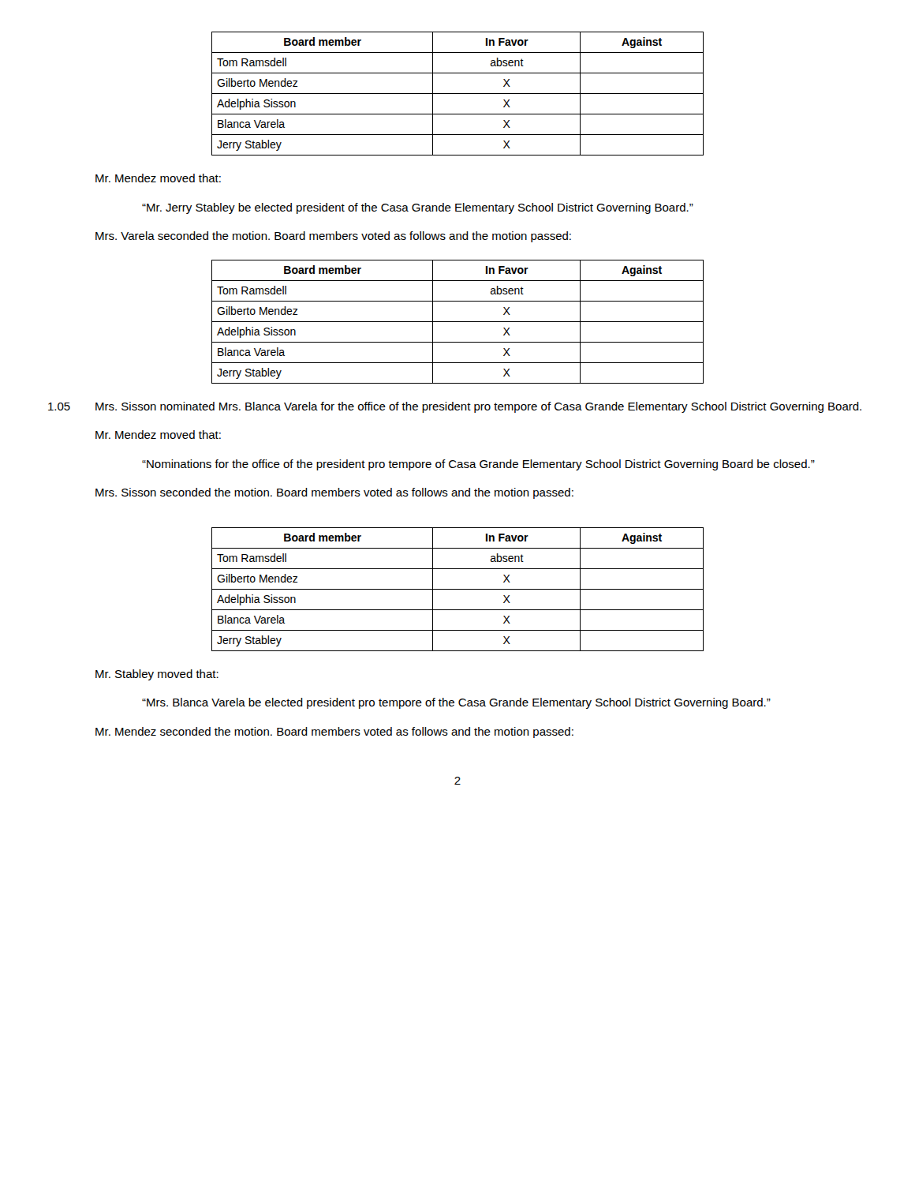| Board member | In Favor | Against |
| --- | --- | --- |
| Tom Ramsdell | absent | |
| Gilberto Mendez | X | |
| Adelphia Sisson | X | |
| Blanca Varela | X | |
| Jerry Stabley | X | |
Mr. Mendez moved that:
“Mr. Jerry Stabley be elected president of the Casa Grande Elementary School District Governing Board.”
Mrs. Varela seconded the motion. Board members voted as follows and the motion passed:
| Board member | In Favor | Against |
| --- | --- | --- |
| Tom Ramsdell | absent | |
| Gilberto Mendez | X | |
| Adelphia Sisson | X | |
| Blanca Varela | X | |
| Jerry Stabley | X | |
1.05
Mrs. Sisson nominated Mrs. Blanca Varela for the office of the president pro tempore of Casa Grande Elementary School District Governing Board.
Mr. Mendez moved that:
“Nominations for the office of the president pro tempore of Casa Grande Elementary School District Governing Board be closed.”
Mrs. Sisson seconded the motion. Board members voted as follows and the motion passed:
| Board member | In Favor | Against |
| --- | --- | --- |
| Tom Ramsdell | absent | |
| Gilberto Mendez | X | |
| Adelphia Sisson | X | |
| Blanca Varela | X | |
| Jerry Stabley | X | |
Mr. Stabley moved that:
“Mrs. Blanca Varela be elected president pro tempore of the Casa Grande Elementary School District Governing Board.”
Mr. Mendez seconded the motion. Board members voted as follows and the motion passed:
2